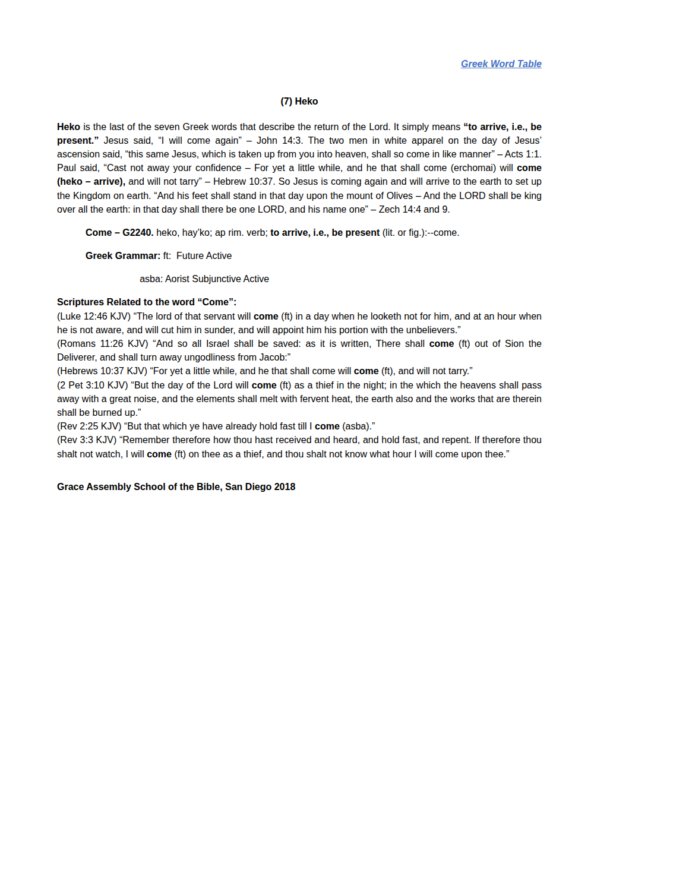Greek Word Table
(7) Heko
Heko is the last of the seven Greek words that describe the return of the Lord. It simply means “to arrive, i.e., be present.” Jesus said, “I will come again” – John 14:3. The two men in white apparel on the day of Jesus’ ascension said, “this same Jesus, which is taken up from you into heaven, shall so come in like manner” – Acts 1:1. Paul said, “Cast not away your confidence – For yet a little while, and he that shall come (erchomai) will come (heko – arrive), and will not tarry” – Hebrew 10:37. So Jesus is coming again and will arrive to the earth to set up the Kingdom on earth. “And his feet shall stand in that day upon the mount of Olives – And the LORD shall be king over all the earth: in that day shall there be one LORD, and his name one” – Zech 14:4 and 9.
Come – G2240. heko, hay’ko; ap rim. verb; to arrive, i.e., be present (lit. or fig.):--come.
Greek Grammar: ft: Future Active
asba: Aorist Subjunctive Active
Scriptures Related to the word “Come”:
(Luke 12:46 KJV) “The lord of that servant will come (ft) in a day when he looketh not for him, and at an hour when he is not aware, and will cut him in sunder, and will appoint him his portion with the unbelievers.”
(Romans 11:26 KJV) “And so all Israel shall be saved: as it is written, There shall come (ft) out of Sion the Deliverer, and shall turn away ungodliness from Jacob:”
(Hebrews 10:37 KJV) “For yet a little while, and he that shall come will come (ft), and will not tarry.”
(2 Pet 3:10 KJV) “But the day of the Lord will come (ft) as a thief in the night; in the which the heavens shall pass away with a great noise, and the elements shall melt with fervent heat, the earth also and the works that are therein shall be burned up.”
(Rev 2:25 KJV) “But that which ye have already hold fast till I come (asba).”
(Rev 3:3 KJV) “Remember therefore how thou hast received and heard, and hold fast, and repent. If therefore thou shalt not watch, I will come (ft) on thee as a thief, and thou shalt not know what hour I will come upon thee.”
Grace Assembly School of the Bible, San Diego 2018